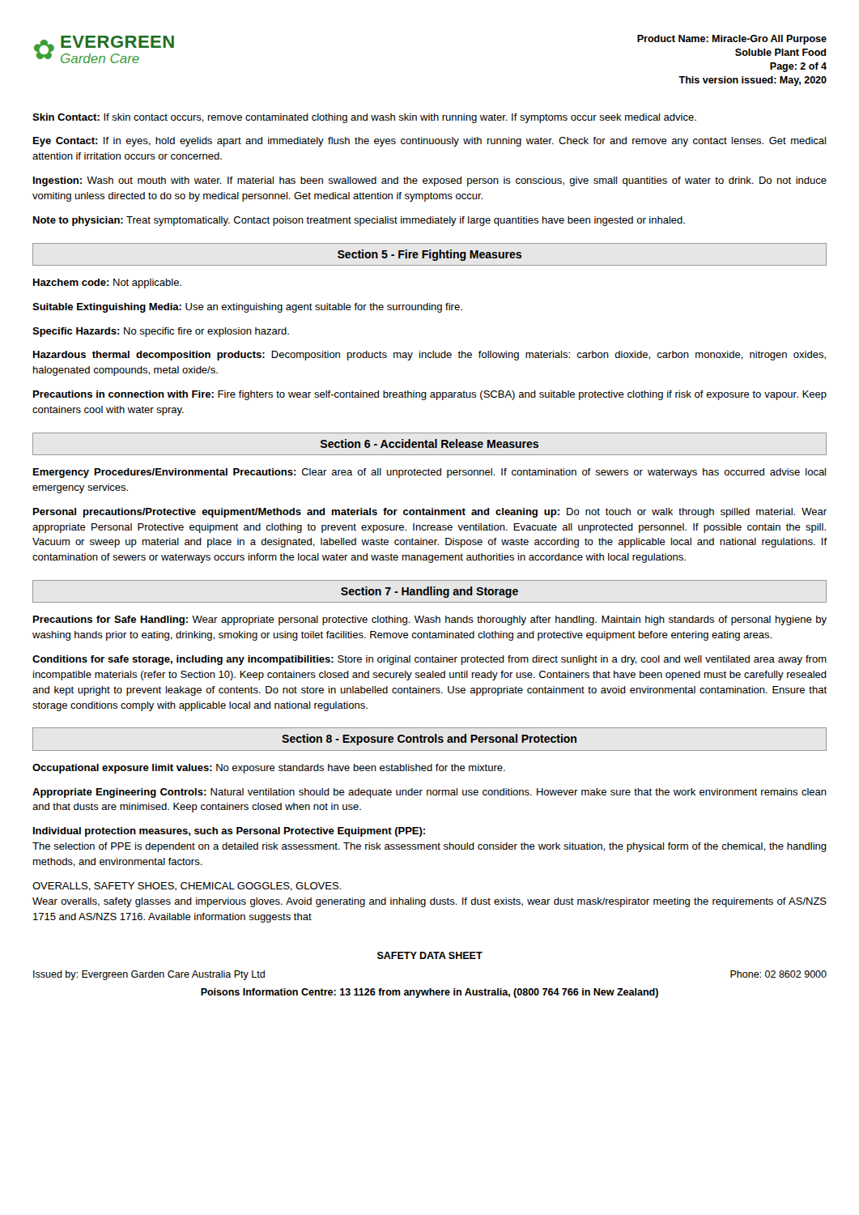✿ EVERGREEN
Garden Care
Product Name: Miracle-Gro All Purpose
Soluble Plant Food
Page: 2 of 4
This version issued: May, 2020
Skin Contact: If skin contact occurs, remove contaminated clothing and wash skin with running water. If symptoms occur seek medical advice.
Eye Contact: If in eyes, hold eyelids apart and immediately flush the eyes continuously with running water. Check for and remove any contact lenses. Get medical attention if irritation occurs or concerned.
Ingestion: Wash out mouth with water. If material has been swallowed and the exposed person is conscious, give small quantities of water to drink. Do not induce vomiting unless directed to do so by medical personnel. Get medical attention if symptoms occur.
Note to physician: Treat symptomatically. Contact poison treatment specialist immediately if large quantities have been ingested or inhaled.
Section 5 - Fire Fighting Measures
Hazchem code: Not applicable.
Suitable Extinguishing Media: Use an extinguishing agent suitable for the surrounding fire.
Specific Hazards: No specific fire or explosion hazard.
Hazardous thermal decomposition products: Decomposition products may include the following materials: carbon dioxide, carbon monoxide, nitrogen oxides, halogenated compounds, metal oxide/s.
Precautions in connection with Fire: Fire fighters to wear self-contained breathing apparatus (SCBA) and suitable protective clothing if risk of exposure to vapour. Keep containers cool with water spray.
Section 6 - Accidental Release Measures
Emergency Procedures/Environmental Precautions: Clear area of all unprotected personnel. If contamination of sewers or waterways has occurred advise local emergency services.
Personal precautions/Protective equipment/Methods and materials for containment and cleaning up: Do not touch or walk through spilled material. Wear appropriate Personal Protective equipment and clothing to prevent exposure. Increase ventilation. Evacuate all unprotected personnel. If possible contain the spill. Vacuum or sweep up material and place in a designated, labelled waste container. Dispose of waste according to the applicable local and national regulations. If contamination of sewers or waterways occurs inform the local water and waste management authorities in accordance with local regulations.
Section 7 - Handling and Storage
Precautions for Safe Handling: Wear appropriate personal protective clothing. Wash hands thoroughly after handling. Maintain high standards of personal hygiene by washing hands prior to eating, drinking, smoking or using toilet facilities. Remove contaminated clothing and protective equipment before entering eating areas.
Conditions for safe storage, including any incompatibilities: Store in original container protected from direct sunlight in a dry, cool and well ventilated area away from incompatible materials (refer to Section 10). Keep containers closed and securely sealed until ready for use. Containers that have been opened must be carefully resealed and kept upright to prevent leakage of contents. Do not store in unlabelled containers. Use appropriate containment to avoid environmental contamination. Ensure that storage conditions comply with applicable local and national regulations.
Section 8 - Exposure Controls and Personal Protection
Occupational exposure limit values: No exposure standards have been established for the mixture.
Appropriate Engineering Controls: Natural ventilation should be adequate under normal use conditions. However make sure that the work environment remains clean and that dusts are minimised. Keep containers closed when not in use.
Individual protection measures, such as Personal Protective Equipment (PPE):
The selection of PPE is dependent on a detailed risk assessment. The risk assessment should consider the work situation, the physical form of the chemical, the handling methods, and environmental factors.
OVERALLS, SAFETY SHOES, CHEMICAL GOGGLES, GLOVES.
Wear overalls, safety glasses and impervious gloves. Avoid generating and inhaling dusts. If dust exists, wear dust mask/respirator meeting the requirements of AS/NZS 1715 and AS/NZS 1716. Available information suggests that
SAFETY DATA SHEET
Issued by: Evergreen Garden Care Australia Pty Ltd Phone: 02 8602 9000
Poisons Information Centre: 13 1126 from anywhere in Australia, (0800 764 766 in New Zealand)